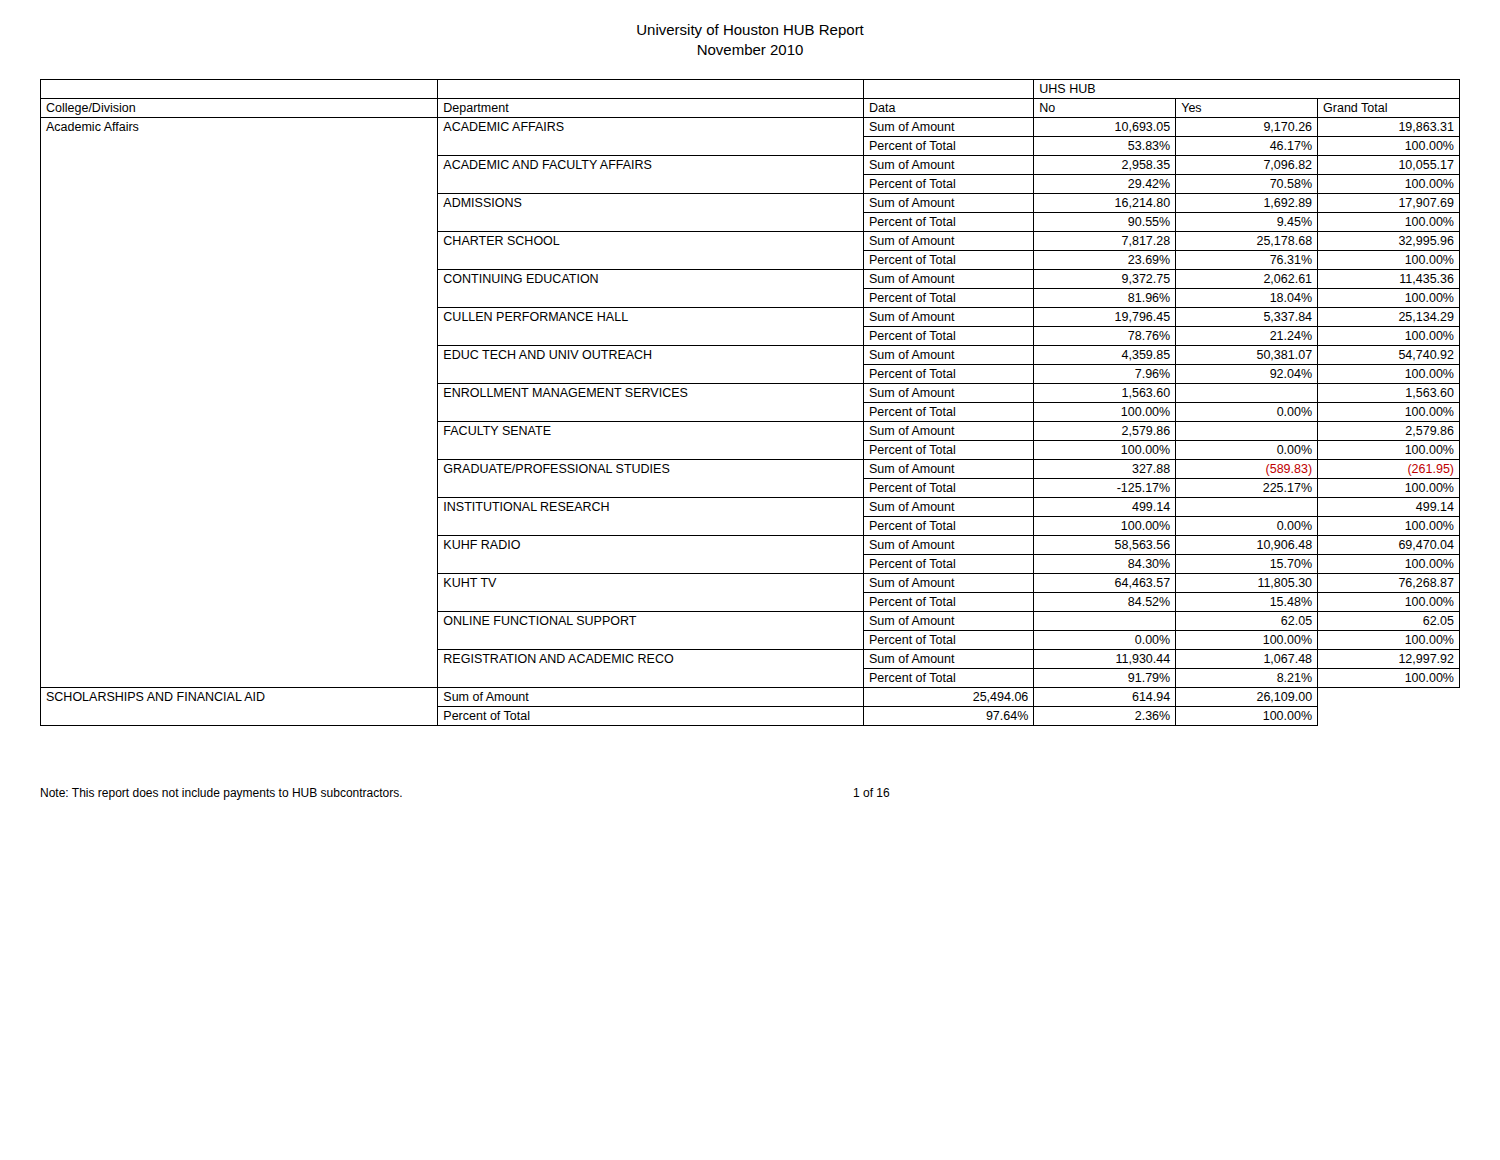University of Houston HUB Report
November 2010
| | | | UHS HUB |
| College/Division | Department | Data | No | Yes | Grand Total |
| Academic Affairs | ACADEMIC AFFAIRS | Sum of Amount | 10,693.05 | 9,170.26 | 19,863.31 |
| Percent of Total | 53.83% | 46.17% | 100.00% |
| ACADEMIC AND FACULTY AFFAIRS | Sum of Amount | 2,958.35 | 7,096.82 | 10,055.17 |
| Percent of Total | 29.42% | 70.58% | 100.00% |
| ADMISSIONS | Sum of Amount | 16,214.80 | 1,692.89 | 17,907.69 |
| Percent of Total | 90.55% | 9.45% | 100.00% |
| CHARTER SCHOOL | Sum of Amount | 7,817.28 | 25,178.68 | 32,995.96 |
| Percent of Total | 23.69% | 76.31% | 100.00% |
| CONTINUING EDUCATION | Sum of Amount | 9,372.75 | 2,062.61 | 11,435.36 |
| Percent of Total | 81.96% | 18.04% | 100.00% |
| CULLEN PERFORMANCE HALL | Sum of Amount | 19,796.45 | 5,337.84 | 25,134.29 |
| Percent of Total | 78.76% | 21.24% | 100.00% |
| EDUC TECH AND UNIV OUTREACH | Sum of Amount | 4,359.85 | 50,381.07 | 54,740.92 |
| Percent of Total | 7.96% | 92.04% | 100.00% |
| ENROLLMENT MANAGEMENT SERVICES | Sum of Amount | 1,563.60 | | 1,563.60 |
| Percent of Total | 100.00% | 0.00% | 100.00% |
| FACULTY SENATE | Sum of Amount | 2,579.86 | | 2,579.86 |
| Percent of Total | 100.00% | 0.00% | 100.00% |
| GRADUATE/PROFESSIONAL STUDIES | Sum of Amount | 327.88 | (589.83) | (261.95) |
| Percent of Total | -125.17% | 225.17% | 100.00% |
| INSTITUTIONAL RESEARCH | Sum of Amount | 499.14 | | 499.14 |
| Percent of Total | 100.00% | 0.00% | 100.00% |
| KUHF RADIO | Sum of Amount | 58,563.56 | 10,906.48 | 69,470.04 |
| Percent of Total | 84.30% | 15.70% | 100.00% |
| KUHT TV | Sum of Amount | 64,463.57 | 11,805.30 | 76,268.87 |
| Percent of Total | 84.52% | 15.48% | 100.00% |
| ONLINE FUNCTIONAL SUPPORT | Sum of Amount | | 62.05 | 62.05 |
| Percent of Total | 0.00% | 100.00% | 100.00% |
| REGISTRATION AND ACADEMIC RECO | Sum of Amount | 11,930.44 | 1,067.48 | 12,997.92 |
| Percent of Total | 91.79% | 8.21% | 100.00% |
| SCHOLARSHIPS AND FINANCIAL AID | Sum of Amount | 25,494.06 | 614.94 | 26,109.00 |
| Percent of Total | 97.64% | 2.36% | 100.00% |
Note: This report does not include payments to HUB subcontractors.
1 of 16